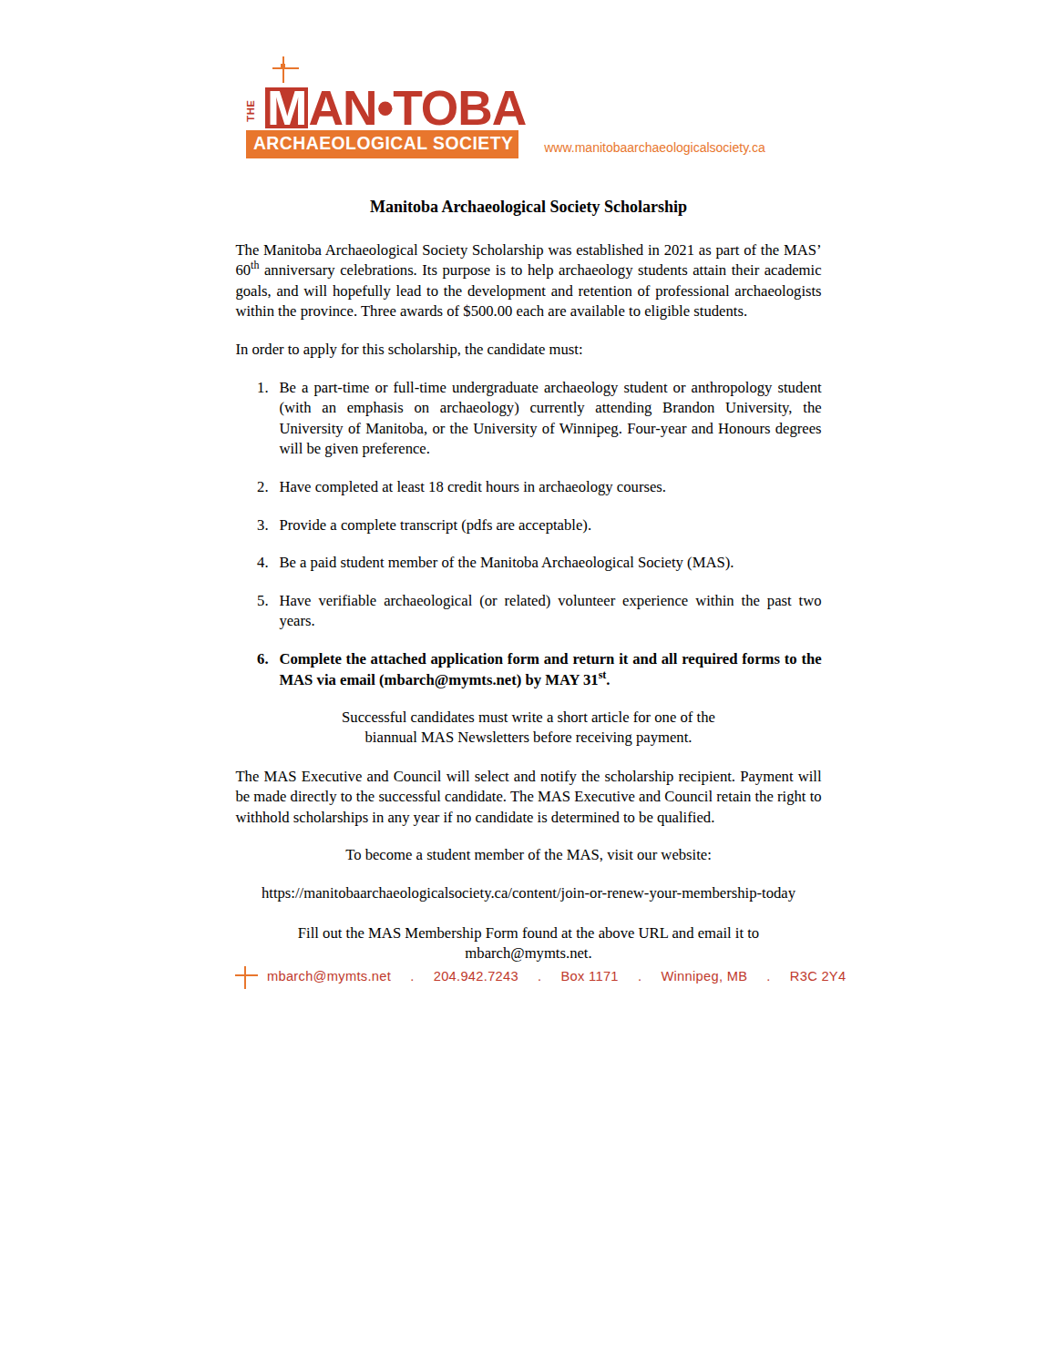THE MAN•TOBA
ARCHAEOLOGICAL SOCIETY
www.manitobaarchaeologicalsociety.ca
Manitoba Archaeological Society Scholarship
The Manitoba Archaeological Society Scholarship was established in 2021 as part of the MAS’ 60th anniversary celebrations. Its purpose is to help archaeology students attain their academic goals, and will hopefully lead to the development and retention of professional archaeologists within the province. Three awards of $500.00 each are available to eligible students.
In order to apply for this scholarship, the candidate must:
Be a part-time or full-time undergraduate archaeology student or anthropology student (with an emphasis on archaeology) currently attending Brandon University, the University of Manitoba, or the University of Winnipeg. Four-year and Honours degrees will be given preference.
Have completed at least 18 credit hours in archaeology courses.
Provide a complete transcript (pdfs are acceptable).
Be a paid student member of the Manitoba Archaeological Society (MAS).
Have verifiable archaeological (or related) volunteer experience within the past two years.
Complete the attached application form and return it and all required forms to the MAS via email (mbarch@mymts.net) by MAY 31st.
Successful candidates must write a short article for one of the
biannual MAS Newsletters before receiving payment.
The MAS Executive and Council will select and notify the scholarship recipient. Payment will be made directly to the successful candidate. The MAS Executive and Council retain the right to withhold scholarships in any year if no candidate is determined to be qualified.
To become a student member of the MAS, visit our website:
https://manitobaarchaeologicalsociety.ca/content/join-or-renew-your-membership-today
Fill out the MAS Membership Form found at the above URL and email it to mbarch@mymts.net.
mbarch@mymts.net. 204.942.7243. Box 1171. Winnipeg, MB. R3C 2Y4